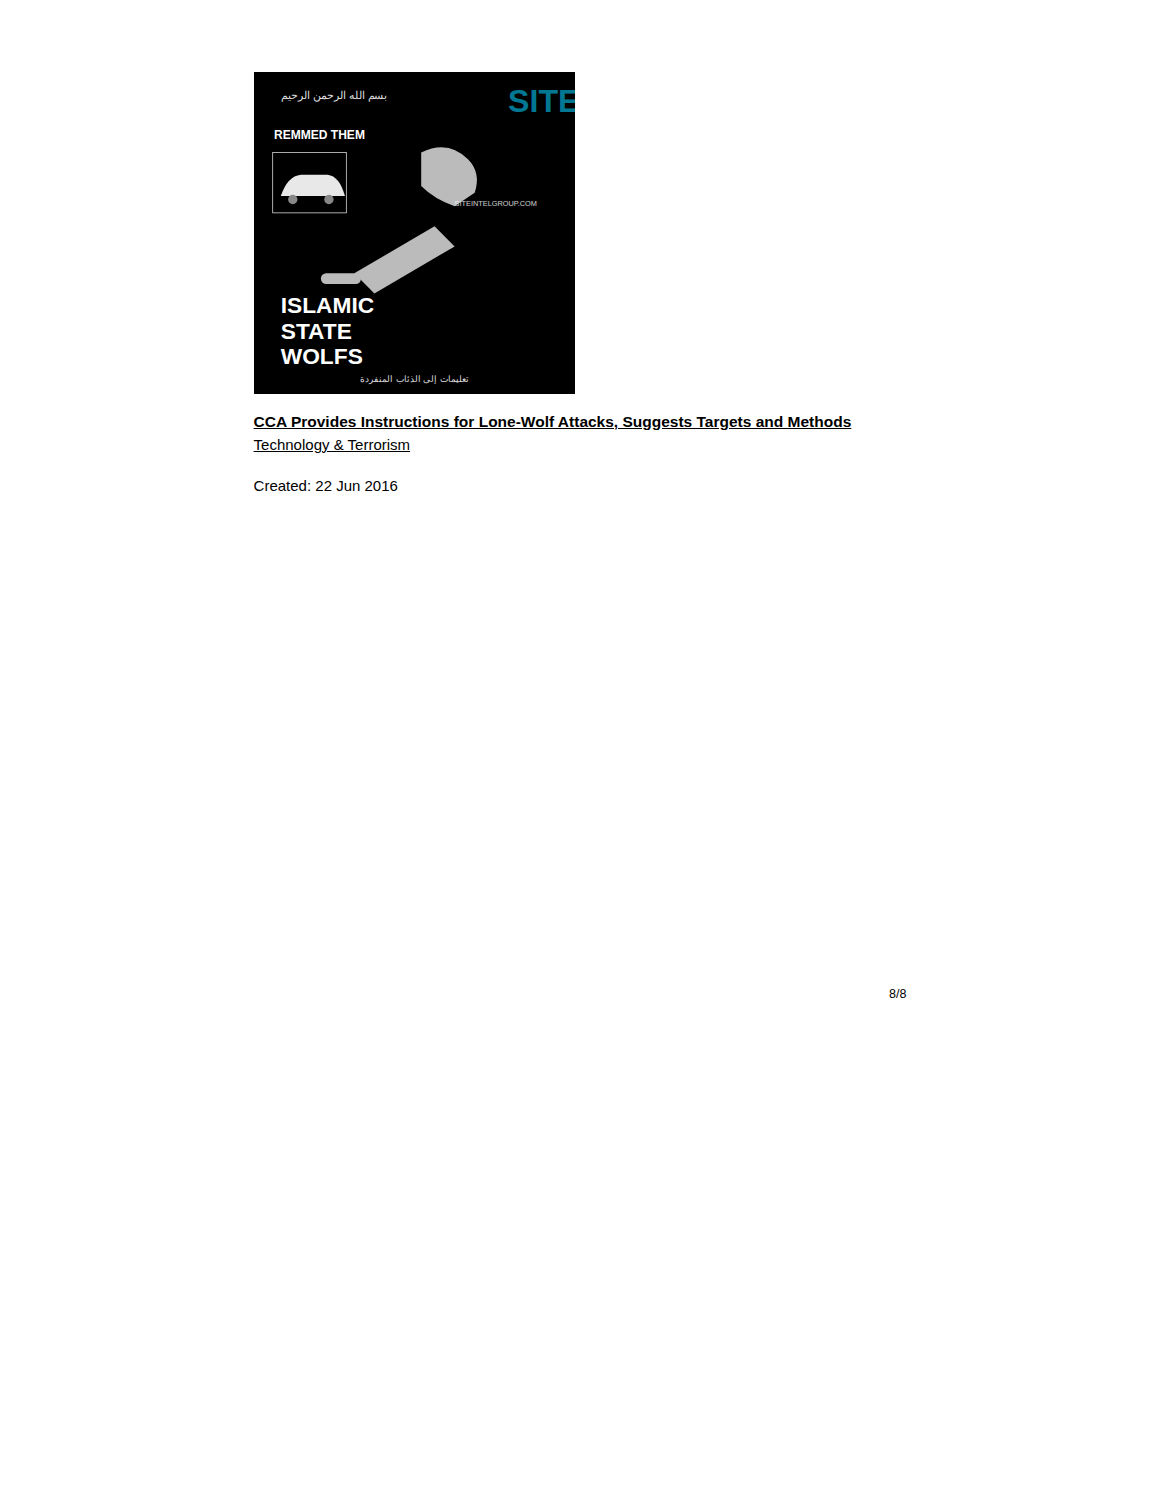CCA Provides Instructions for Lone-Wolf Attacks, Suggests Targets and Methods
Technology & Terrorism
Created: 22 Jun 2016
8/8